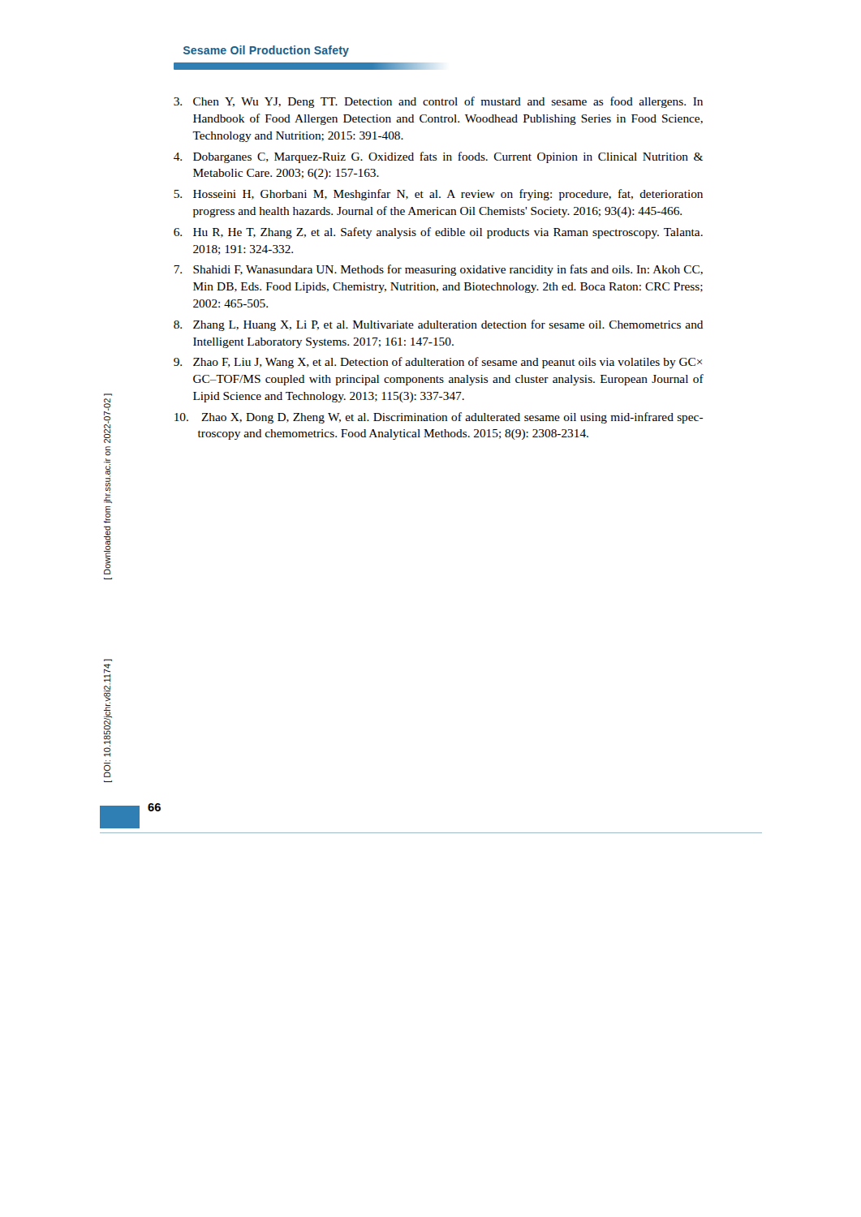Sesame Oil Production Safety
3. Chen Y, Wu YJ, Deng TT. Detection and control of mustard and sesame as food allergens. In Handbook of Food Allergen Detection and Control. Woodhead Publishing Series in Food Science, Technology and Nutrition; 2015: 391-408.
4. Dobarganes C, Marquez-Ruiz G. Oxidized fats in foods. Current Opinion in Clinical Nutrition & Metabolic Care. 2003; 6(2): 157-163.
5. Hosseini H, Ghorbani M, Meshginfar N, et al. A review on frying: procedure, fat, deterioration progress and health hazards. Journal of the American Oil Chemists' Society. 2016; 93(4): 445-466.
6. Hu R, He T, Zhang Z, et al. Safety analysis of edible oil products via Raman spectroscopy. Talanta. 2018; 191: 324-332.
7. Shahidi F, Wanasundara UN. Methods for measuring oxidative rancidity in fats and oils. In: Akoh CC, Min DB, Eds. Food Lipids, Chemistry, Nutrition, and Biotechnology. 2th ed. Boca Raton: CRC Press; 2002: 465-505.
8. Zhang L, Huang X, Li P, et al. Multivariate adulteration detection for sesame oil. Chemometrics and Intelligent Laboratory Systems. 2017; 161: 147-150.
9. Zhao F, Liu J, Wang X, et al. Detection of adulteration of sesame and peanut oils via volatiles by GC× GC–TOF/MS coupled with principal components analysis and cluster analysis. European Journal of Lipid Science and Technology. 2013; 115(3): 337-347.
10. Zhao X, Dong D, Zheng W, et al. Discrimination of adulterated sesame oil using mid-infrared spectroscopy and chemometrics. Food Analytical Methods. 2015; 8(9): 2308-2314.
[ Downloaded from jhr.ssu.ac.ir on 2022-07-02 ]
[ DOI: 10.18502/jchr.v8i2.1174 ]
66